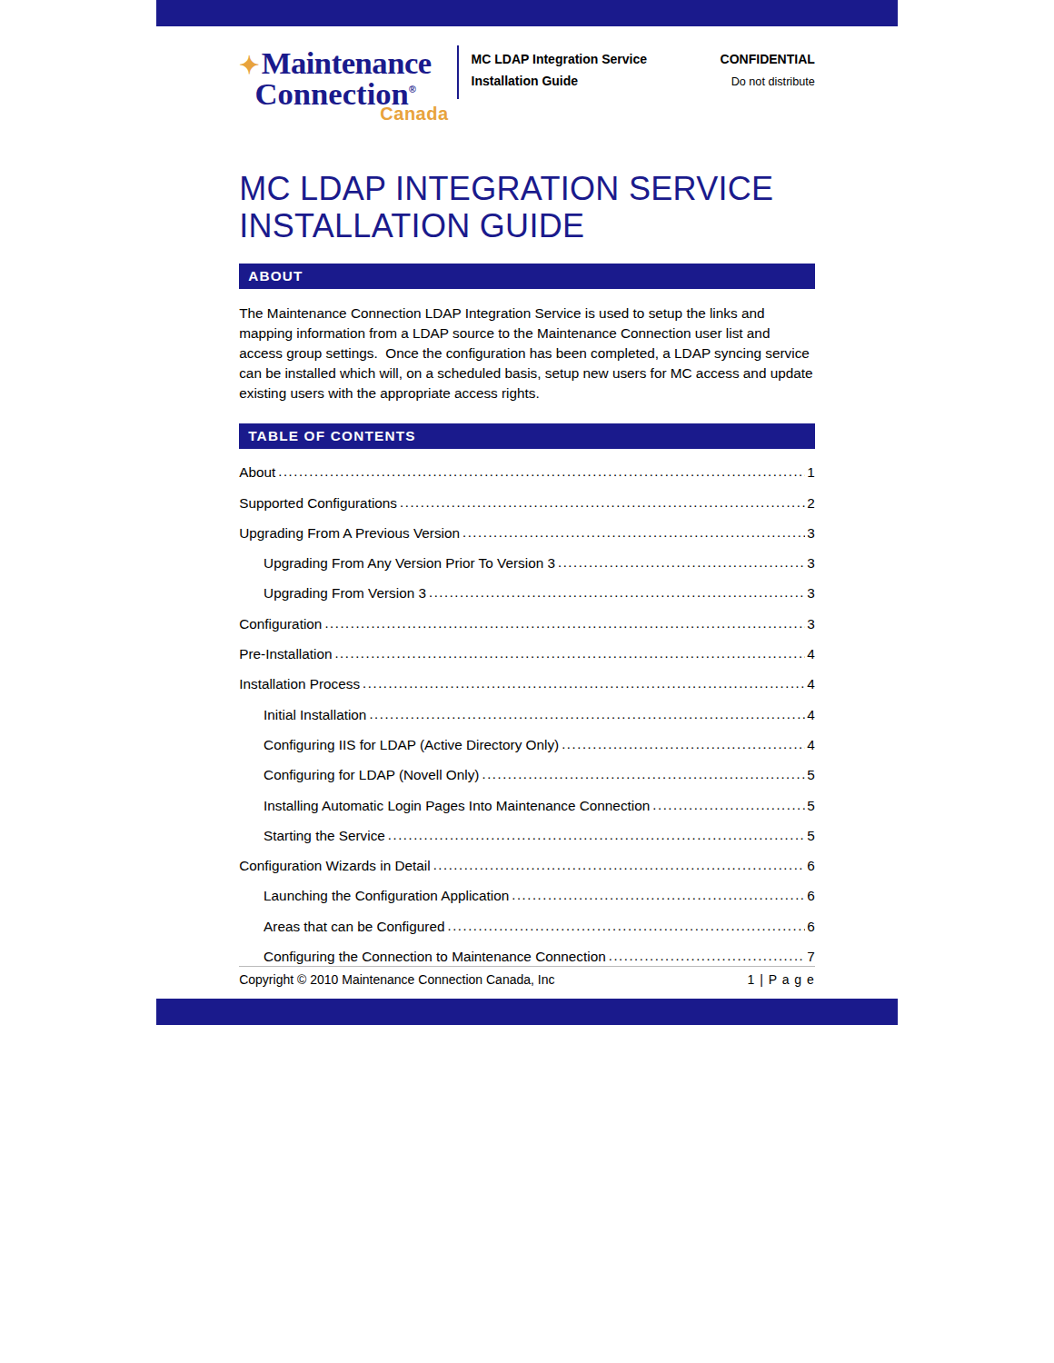✦Maintenance
Connection®
Canada
MC LDAP Integration Service
Installation Guide
CONFIDENTIAL
Do not distribute
MC LDAP INTEGRATION SERVICE
INSTALLATION GUIDE
ABOUT
The Maintenance Connection LDAP Integration Service is used to setup the links and mapping information from a LDAP source to the Maintenance Connection user list and access group settings. Once the configuration has been completed, a LDAP syncing service can be installed which will, on a scheduled basis, setup new users for MC access and update existing users with the appropriate access rights.
TABLE OF CONTENTS
About .................................................................................................................................................................. 1
Supported Configurations .............................................................................................................................................. 2
Upgrading From A Previous Version ............................................................................................................................. 3
Upgrading From Any Version Prior To Version 3 ..................................................................................................... 3
Upgrading From Version 3 ................................................................................................................................. 3
Configuration ......................................................................................................................................................... 3
Pre-Installation ....................................................................................................................................................... 4
Installation Process ................................................................................................................................................ 4
Initial Installation ............................................................................................................................................. 4
Configuring IIS for LDAP (Active Directory Only) .................................................................................................... 4
Configuring for LDAP (Novell Only) ..................................................................................................................... 5
Installing Automatic Login Pages Into Maintenance Connection ............................................................................. 5
Starting the Service ........................................................................................................................................... 5
Configuration Wizards in Detail .................................................................................................................................... 6
Launching the Configuration Application .............................................................................................................. 6
Areas that can be Configured ........................................................................................................................... 6
Configuring the Connection to Maintenance Connection ......................................................................................... 7
Copyright © 2010 Maintenance Connection Canada, Inc
1 | P a g e